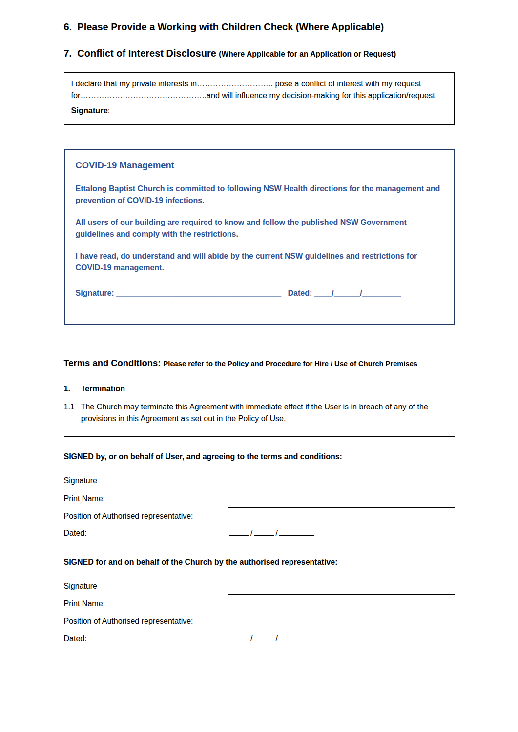6. Please Provide a Working with Children Check (Where Applicable)
7. Conflict of Interest Disclosure (Where Applicable for an Application or Request)
I declare that my private interests in……………………….. pose a conflict of interest with my request for…………….…………………………..and will influence my decision-making for this application/request
Signature:
COVID-19 Management
Ettalong Baptist Church is committed to following NSW Health directions for the management and prevention of COVID-19 infections.
All users of our building are required to know and follow the published NSW Government guidelines and comply with the restrictions.
I have read, do understand and will abide by the current NSW guidelines and restrictions for COVID-19 management.
Signature: ______________________________________ Dated: ____/______/_________
Terms and Conditions: Please refer to the Policy and Procedure for Hire / Use of Church Premises
1. Termination
1.1 The Church may terminate this Agreement with immediate effect if the User is in breach of any of the provisions in this Agreement as set out in the Policy of Use.
SIGNED by, or on behalf of User, and agreeing to the terms and conditions:
| Signature | |
| Print Name: | |
| Position of Authorised representative: | |
| Dated: | / / |
SIGNED for and on behalf of the Church by the authorised representative:
| Signature | |
| Print Name: | |
| Position of Authorised representative: | |
| Dated: | / / |